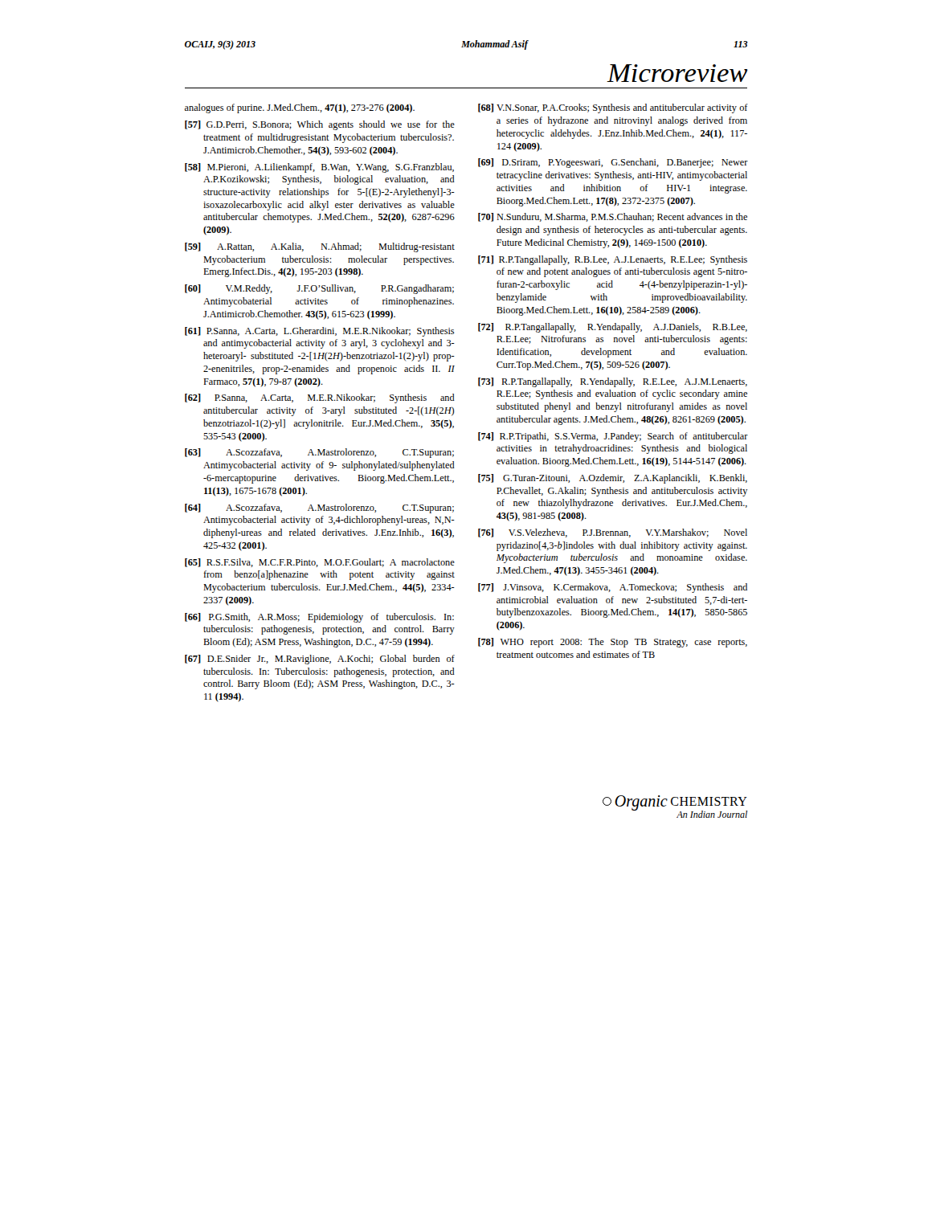OCAIJ, 9(3) 2013 Mohammad Asif 113
Microreview
analogues of purine. J.Med.Chem., 47(1), 273-276 (2004).
[57] G.D.Perri, S.Bonora; Which agents should we use for the treatment of multidrugresistant Mycobacterium tuberculosis?. J.Antimicrob.Chemother., 54(3), 593-602 (2004).
[58] M.Pieroni, A.Lilienkampf, B.Wan, Y.Wang, S.G.Franzblau, A.P.Kozikowski; Synthesis, biological evaluation, and structure-activity relationships for 5-[(E)-2-Arylethenyl]-3-isoxazolecarboxylic acid alkyl ester derivatives as valuable antitubercular chemotypes. J.Med.Chem., 52(20), 6287-6296 (2009).
[59] A.Rattan, A.Kalia, N.Ahmad; Multidrug-resistant Mycobacterium tuberculosis: molecular perspectives. Emerg.Infect.Dis., 4(2), 195-203 (1998).
[60] V.M.Reddy, J.F.O’Sullivan, P.R.Gangadharam; Antimycobaterial activites of riminophenazines. J.Antimicrob.Chemother. 43(5), 615-623 (1999).
[61] P.Sanna, A.Carta, L.Gherardini, M.E.R.Nikookar; Synthesis and antimycobacterial activity of 3 aryl, 3 cyclohexyl and 3-heteroaryl- substituted -2-[1H(2H)-benzotriazol-1(2)-yl) prop-2-enenitriles, prop-2-enamides and propenoic acids II. II Farmaco, 57(1), 79-87 (2002).
[62] P.Sanna, A.Carta, M.E.R.Nikookar; Synthesis and antitubercular activity of 3-aryl substituted -2-[(1H(2H) benzotriazol-1(2)-yl] acrylonitrile. Eur.J.Med.Chem., 35(5), 535-543 (2000).
[63] A.Scozzafava, A.Mastrolorenzo, C.T.Supuran; Antimycobacterial activity of 9- sulphonylated/sulphenylated -6-mercaptopurine derivatives. Bioorg.Med.Chem.Lett., 11(13), 1675-1678 (2001).
[64] A.Scozzafava, A.Mastrolorenzo, C.T.Supuran; Antimycobacterial activity of 3,4-dichlorophenyl-ureas, N,N-diphenyl-ureas and related derivatives. J.Enz.Inhib., 16(3), 425-432 (2001).
[65] R.S.F.Silva, M.C.F.R.Pinto, M.O.F.Goulart; A macrolactone from benzo[a]phenazine with potent activity against Mycobacterium tuberculosis. Eur.J.Med.Chem., 44(5), 2334-2337 (2009).
[66] P.G.Smith, A.R.Moss; Epidemiology of tuberculosis. In: tuberculosis: pathogenesis, protection, and control. Barry Bloom (Ed); ASM Press, Washington, D.C., 47-59 (1994).
[67] D.E.Snider Jr., M.Raviglione, A.Kochi; Global burden of tuberculosis. In: Tuberculosis: pathogenesis, protection, and control. Barry Bloom (Ed); ASM Press, Washington, D.C., 3-11 (1994).
[68] V.N.Sonar, P.A.Crooks; Synthesis and antitubercular activity of a series of hydrazone and nitrovinyl analogs derived from heterocyclic aldehydes. J.Enz.Inhib.Med.Chem., 24(1), 117-124 (2009).
[69] D.Sriram, P.Yogeeswari, G.Senchani, D.Banerjee; Newer tetracycline derivatives: Synthesis, anti-HIV, antimycobacterial activities and inhibition of HIV-1 integrase. Bioorg.Med.Chem.Lett., 17(8), 2372-2375 (2007).
[70] N.Sunduru, M.Sharma, P.M.S.Chauhan; Recent advances in the design and synthesis of heterocycles as anti-tubercular agents. Future Medicinal Chemistry, 2(9), 1469-1500 (2010).
[71] R.P.Tangallapally, R.B.Lee, A.J.Lenaerts, R.E.Lee; Synthesis of new and potent analogues of anti-tuberculosis agent 5-nitro-furan-2-carboxylic acid 4-(4-benzylpiperazin-1-yl)-benzylamide with improvedbioavailability. Bioorg.Med.Chem.Lett., 16(10), 2584-2589 (2006).
[72] R.P.Tangallapally, R.Yendapally, A.J.Daniels, R.B.Lee, R.E.Lee; Nitrofurans as novel anti-tuberculosis agents: Identification, development and evaluation. Curr.Top.Med.Chem., 7(5), 509-526 (2007).
[73] R.P.Tangallapally, R.Yendapally, R.E.Lee, A.J.M.Lenaerts, R.E.Lee; Synthesis and evaluation of cyclic secondary amine substituted phenyl and benzyl nitrofuranyl amides as novel antitubercular agents. J.Med.Chem., 48(26), 8261-8269 (2005).
[74] R.P.Tripathi, S.S.Verma, J.Pandey; Search of antitubercular activities in tetrahydroacridines: Synthesis and biological evaluation. Bioorg.Med.Chem.Lett., 16(19), 5144-5147 (2006).
[75] G.Turan-Zitouni, A.Ozdemir, Z.A.Kaplancikli, K.Benkli, P.Chevallet, G.Akalin; Synthesis and antituberculosis activity of new thiazolylhydrazone derivatives. Eur.J.Med.Chem., 43(5), 981-985 (2008).
[76] V.S.Velezheva, P.J.Brennan, V.Y.Marshakov; Novel pyridazino[4,3-b]indoles with dual inhibitory activity against. Mycobacterium tuberculosis and monoamine oxidase. J.Med.Chem., 47(13). 3455-3461 (2004).
[77] J.Vinsova, K.Cermakova, A.Tomeckova; Synthesis and antimicrobial evaluation of new 2-substituted 5,7-di-tert-butylbenzoxazoles. Bioorg.Med.Chem., 14(17), 5850-5865 (2006).
[78] WHO report 2008: The Stop TB Strategy, case reports, treatment outcomes and estimates of TB
Organic CHEMISTRY An Indian Journal